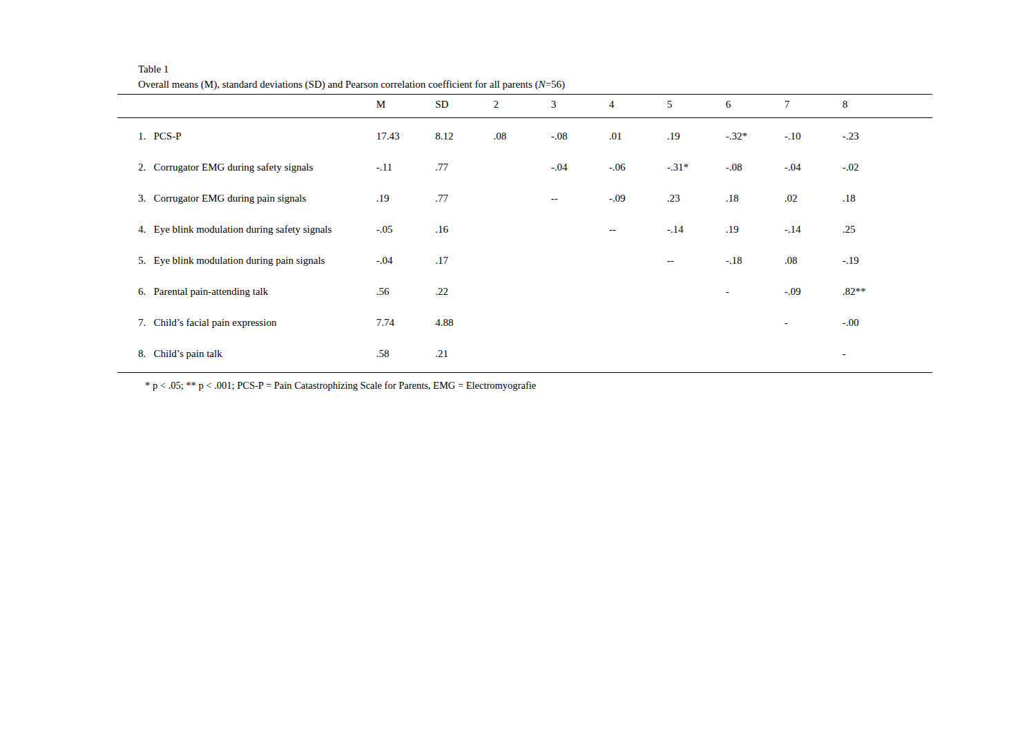Table 1 Overall means (M), standard deviations (SD) and Pearson correlation coefficient for all parents (N=56)
| | M | SD | 2 | 3 | 4 | 5 | 6 | 7 | 8 | |
| --- | --- | --- | --- | --- | --- | --- | --- | --- | --- | --- |
| 1. PCS-P | 17.43 | 8.12 | .08 | -.08 | .01 | .19 | -.32* | -.10 | -.23 | |
| 2. Corrugator EMG during safety signals | -.11 | .77 | | -.04 | -.06 | -.31* | -.08 | -.04 | -.02 | |
| 3. Corrugator EMG during pain signals | .19 | .77 | | -- | -.09 | .23 | .18 | .02 | .18 | |
| 4. Eye blink modulation during safety signals | -.05 | .16 | | | -- | -.14 | .19 | -.14 | .25 | |
| 5. Eye blink modulation during pain signals | -.04 | .17 | | | | -- | -.18 | .08 | -.19 | |
| 6. Parental pain-attending talk | .56 | .22 | | | | | - | -.09 | .82** | |
| 7. Child’s facial pain expression | 7.74 | 4.88 | | | | | | - | -.00 | |
| 8. Child’s pain talk | .58 | .21 | | | | | | | - | |
* p < .05; ** p < .001; PCS-P = Pain Catastrophizing Scale for Parents, EMG = Electromyografie